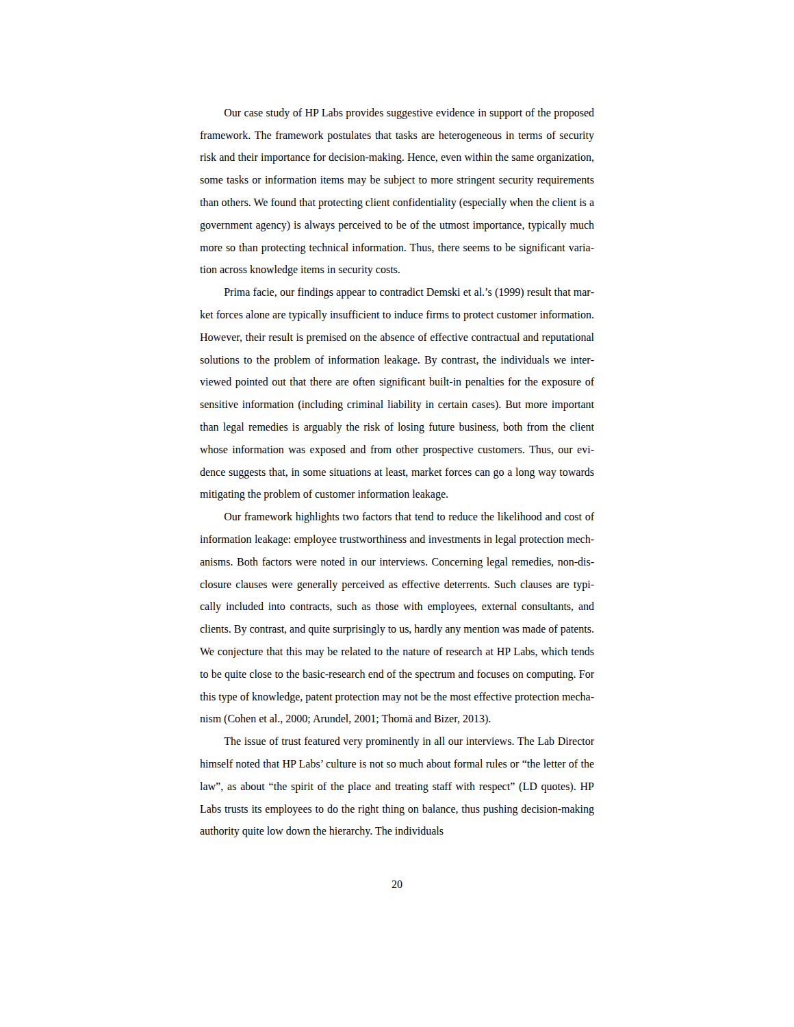Our case study of HP Labs provides suggestive evidence in support of the proposed framework. The framework postulates that tasks are heterogeneous in terms of security risk and their importance for decision-making. Hence, even within the same organization, some tasks or information items may be subject to more stringent security requirements than others. We found that protecting client confidentiality (especially when the client is a government agency) is always perceived to be of the utmost importance, typically much more so than protecting technical information. Thus, there seems to be significant variation across knowledge items in security costs.
Prima facie, our findings appear to contradict Demski et al.’s (1999) result that market forces alone are typically insufficient to induce firms to protect customer information. However, their result is premised on the absence of effective contractual and reputational solutions to the problem of information leakage. By contrast, the individuals we interviewed pointed out that there are often significant built-in penalties for the exposure of sensitive information (including criminal liability in certain cases). But more important than legal remedies is arguably the risk of losing future business, both from the client whose information was exposed and from other prospective customers. Thus, our evidence suggests that, in some situations at least, market forces can go a long way towards mitigating the problem of customer information leakage.
Our framework highlights two factors that tend to reduce the likelihood and cost of information leakage: employee trustworthiness and investments in legal protection mechanisms. Both factors were noted in our interviews. Concerning legal remedies, non-disclosure clauses were generally perceived as effective deterrents. Such clauses are typically included into contracts, such as those with employees, external consultants, and clients. By contrast, and quite surprisingly to us, hardly any mention was made of patents. We conjecture that this may be related to the nature of research at HP Labs, which tends to be quite close to the basic-research end of the spectrum and focuses on computing. For this type of knowledge, patent protection may not be the most effective protection mechanism (Cohen et al., 2000; Arundel, 2001; Thomä and Bizer, 2013).
The issue of trust featured very prominently in all our interviews. The Lab Director himself noted that HP Labs’ culture is not so much about formal rules or “the letter of the law”, as about “the spirit of the place and treating staff with respect” (LD quotes). HP Labs trusts its employees to do the right thing on balance, thus pushing decision-making authority quite low down the hierarchy. The individuals
20